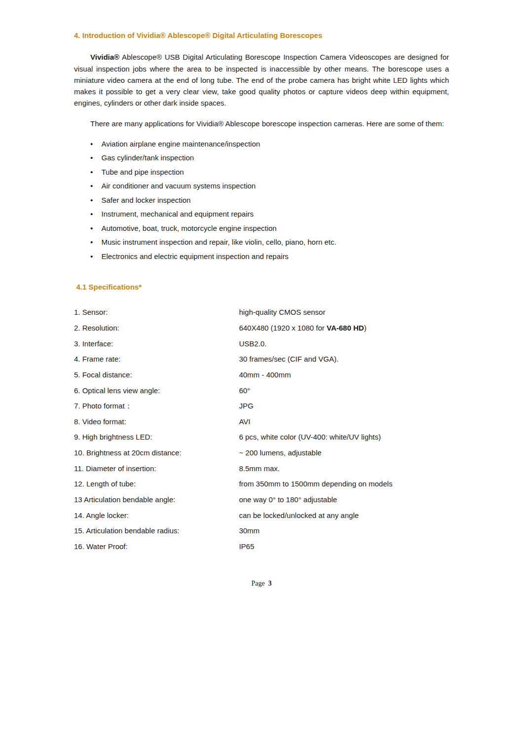4. Introduction of Vividia® Ablescope® Digital Articulating Borescopes
Vividia® Ablescope® USB Digital Articulating Borescope Inspection Camera Videoscopes are designed for visual inspection jobs where the area to be inspected is inaccessible by other means. The borescope uses a miniature video camera at the end of long tube. The end of the probe camera has bright white LED lights which makes it possible to get a very clear view, take good quality photos or capture videos deep within equipment, engines, cylinders or other dark inside spaces.
There are many applications for Vividia® Ablescope borescope inspection cameras. Here are some of them:
Aviation airplane engine maintenance/inspection
Gas cylinder/tank inspection
Tube and pipe inspection
Air conditioner and vacuum systems inspection
Safer and locker inspection
Instrument, mechanical and equipment repairs
Automotive, boat, truck, motorcycle engine inspection
Music instrument inspection and repair, like violin, cello, piano, horn etc.
Electronics and electric equipment inspection and repairs
4.1 Specifications*
| 1. Sensor: | high-quality CMOS sensor |
| 2. Resolution: | 640X480 (1920 x 1080 for VA-680 HD ) |
| 3. Interface: | USB2.0. |
| 4. Frame rate: | 30 frames/sec (CIF and VGA). |
| 5. Focal distance: | 40mm - 400mm |
| 6. Optical lens view angle: | 60° |
| 7. Photo format： | JPG |
| 8. Video format: | AVI |
| 9. High brightness LED: | 6 pcs, white color (UV-400: white/UV lights) |
| 10. Brightness at 20cm distance: | ~ 200 lumens, adjustable |
| 11. Diameter of insertion: | 8.5mm max. |
| 12. Length of tube: | from 350mm to 1500mm depending on models |
| 13 Articulation bendable angle: | one way 0° to 180° adjustable |
| 14. Angle locker: | can be locked/unlocked at any angle |
| 15. Articulation bendable radius: | 30mm |
| 16. Water Proof: | IP65 |
Page 3